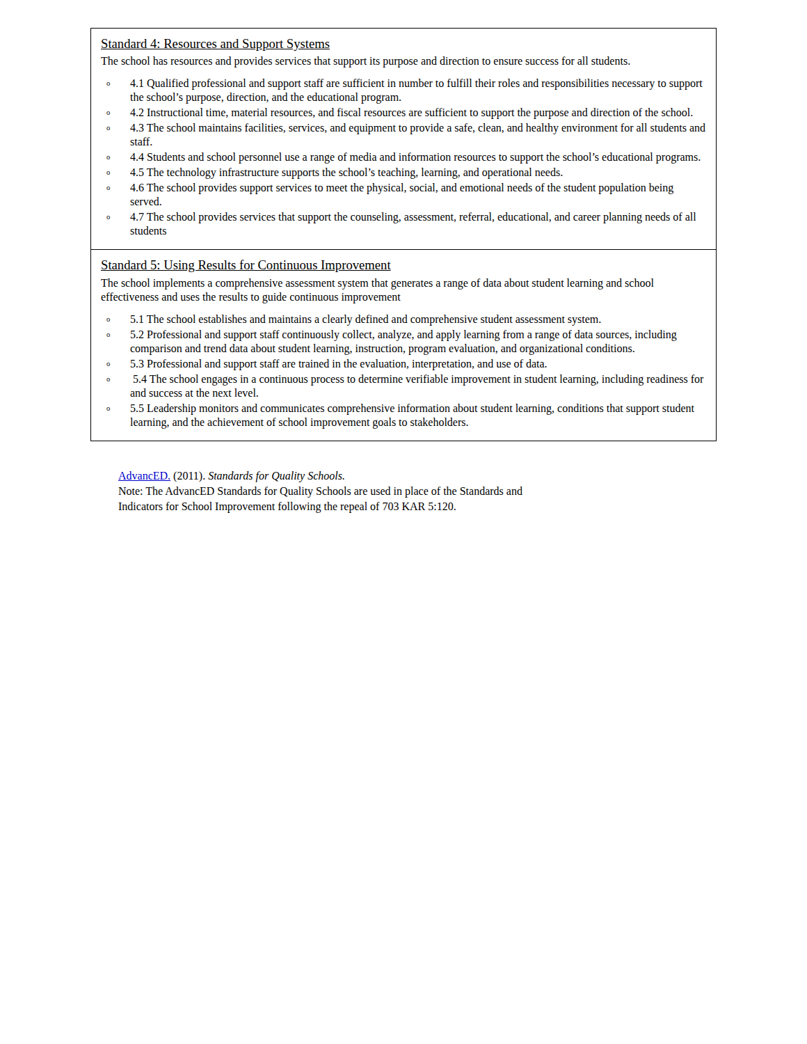Standard 4: Resources and Support Systems
The school has resources and provides services that support its purpose and direction to ensure success for all students.
4.1 Qualified professional and support staff are sufficient in number to fulfill their roles and responsibilities necessary to support the school’s purpose, direction, and the educational program.
4.2 Instructional time, material resources, and fiscal resources are sufficient to support the purpose and direction of the school.
4.3 The school maintains facilities, services, and equipment to provide a safe, clean, and healthy environment for all students and staff.
4.4 Students and school personnel use a range of media and information resources to support the school’s educational programs.
4.5 The technology infrastructure supports the school’s teaching, learning, and operational needs.
4.6 The school provides support services to meet the physical, social, and emotional needs of the student population being served.
4.7 The school provides services that support the counseling, assessment, referral, educational, and career planning needs of all students
Standard 5: Using Results for Continuous Improvement
The school implements a comprehensive assessment system that generates a range of data about student learning and school effectiveness and uses the results to guide continuous improvement
5.1 The school establishes and maintains a clearly defined and comprehensive student assessment system.
5.2 Professional and support staff continuously collect, analyze, and apply learning from a range of data sources, including comparison and trend data about student learning, instruction, program evaluation, and organizational conditions.
5.3 Professional and support staff are trained in the evaluation, interpretation, and use of data.
5.4 The school engages in a continuous process to determine verifiable improvement in student learning, including readiness for and success at the next level.
5.5 Leadership monitors and communicates comprehensive information about student learning, conditions that support student learning, and the achievement of school improvement goals to stakeholders.
AdvancED. (2011). Standards for Quality Schools.
Note: The AdvancED Standards for Quality Schools are used in place of the Standards and
Indicators for School Improvement following the repeal of 703 KAR 5:120.